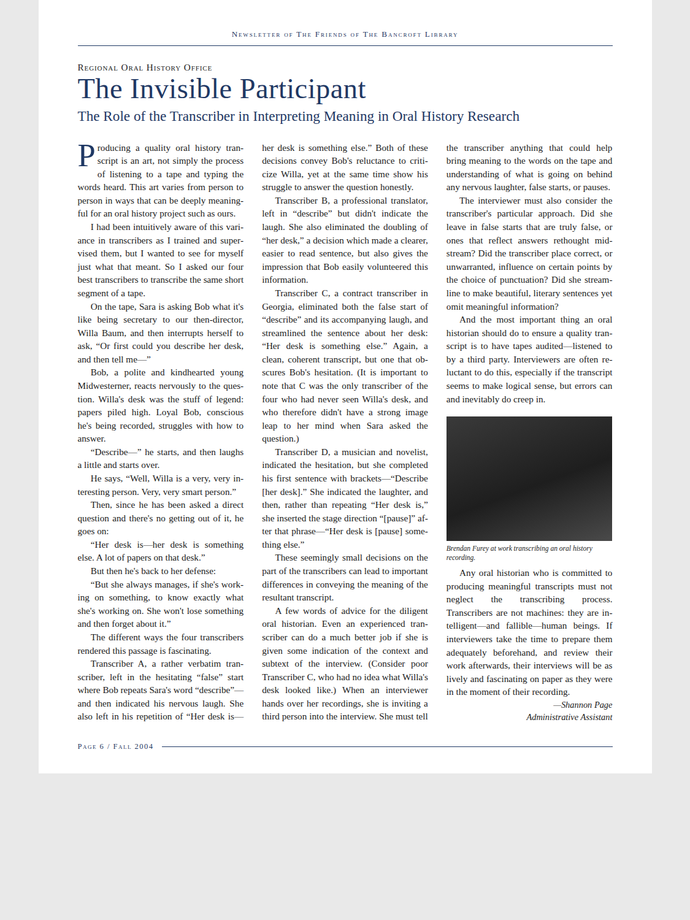Newsletter of The Friends of The Bancroft Library
Regional Oral History Office
The Invisible Participant
The Role of the Transcriber in Interpreting Meaning in Oral History Research
Producing a quality oral history transcript is an art, not simply the process of listening to a tape and typing the words heard. This art varies from person to person in ways that can be deeply meaningful for an oral history project such as ours.
I had been intuitively aware of this variance in transcribers as I trained and supervised them, but I wanted to see for myself just what that meant. So I asked our four best transcribers to transcribe the same short segment of a tape.
On the tape, Sara is asking Bob what it's like being secretary to our then-director, Willa Baum, and then interrupts herself to ask, “Or first could you describe her desk, and then tell me—”
Bob, a polite and kindhearted young Midwesterner, reacts nervously to the question. Willa's desk was the stuff of legend: papers piled high. Loyal Bob, conscious he's being recorded, struggles with how to answer.
“Describe—” he starts, and then laughs a little and starts over.
He says, “Well, Willa is a very, very interesting person. Very, very smart person.”
Then, since he has been asked a direct question and there's no getting out of it, he goes on:
“Her desk is—her desk is something else. A lot of papers on that desk.”
But then he's back to her defense:
“But she always manages, if she's working on something, to know exactly what she's working on. She won't lose something and then forget about it.”
The different ways the four transcribers rendered this passage is fascinating.
Transcriber A, a rather verbatim transcriber, left in the hesitating “false” start where Bob repeats Sara's word “describe”—and then indicated his nervous laugh. She also left in his repetition of “Her desk is—her desk is something else.” Both of these decisions convey Bob's reluctance to criticize Willa, yet at the same time show his struggle to answer the question honestly.
Transcriber B, a professional translator, left in “describe” but didn't indicate the laugh. She also eliminated the doubling of “her desk,” a decision which made a clearer, easier to read sentence, but also gives the impression that Bob easily volunteered this information.
Transcriber C, a contract transcriber in Georgia, eliminated both the false start of “describe” and its accompanying laugh, and streamlined the sentence about her desk: “Her desk is something else.” Again, a clean, coherent transcript, but one that obscures Bob's hesitation. (It is important to note that C was the only transcriber of the four who had never seen Willa's desk, and who therefore didn't have a strong image leap to her mind when Sara asked the question.)
Transcriber D, a musician and novelist, indicated the hesitation, but she completed his first sentence with brackets—“Describe [her desk].” She indicated the laughter, and then, rather than repeating “Her desk is,” she inserted the stage direction “[pause]” after that phrase—“Her desk is [pause] something else.”
These seemingly small decisions on the part of the transcribers can lead to important differences in conveying the meaning of the resultant transcript.
A few words of advice for the diligent oral historian. Even an experienced transcriber can do a much better job if she is given some indication of the context and subtext of the interview. (Consider poor Transcriber C, who had no idea what Willa's desk looked like.) When an interviewer hands over her recordings, she is inviting a third person into the interview. She must tell the transcriber anything that could help bring meaning to the words on the tape and understanding of what is going on behind any nervous laughter, false starts, or pauses.
The interviewer must also consider the transcriber's particular approach. Did she leave in false starts that are truly false, or ones that reflect answers rethought midstream? Did the transcriber place correct, or unwarranted, influence on certain points by the choice of punctuation? Did she streamline to make beautiful, literary sentences yet omit meaningful information?
And the most important thing an oral historian should do to ensure a quality transcript is to have tapes audited—listened to by a third party. Interviewers are often reluctant to do this, especially if the transcript seems to make logical sense, but errors can and inevitably do creep in.
Brendan Furey at work transcribing an oral history recording.
Any oral historian who is committed to producing meaningful transcripts must not neglect the transcribing process. Transcribers are not machines: they are intelligent—and fallible—human beings. If interviewers take the time to prepare them adequately beforehand, and review their work afterwards, their interviews will be as lively and fascinating on paper as they were in the moment of their recording.
—Shannon Page
Administrative Assistant
Page 6 / Fall 2004